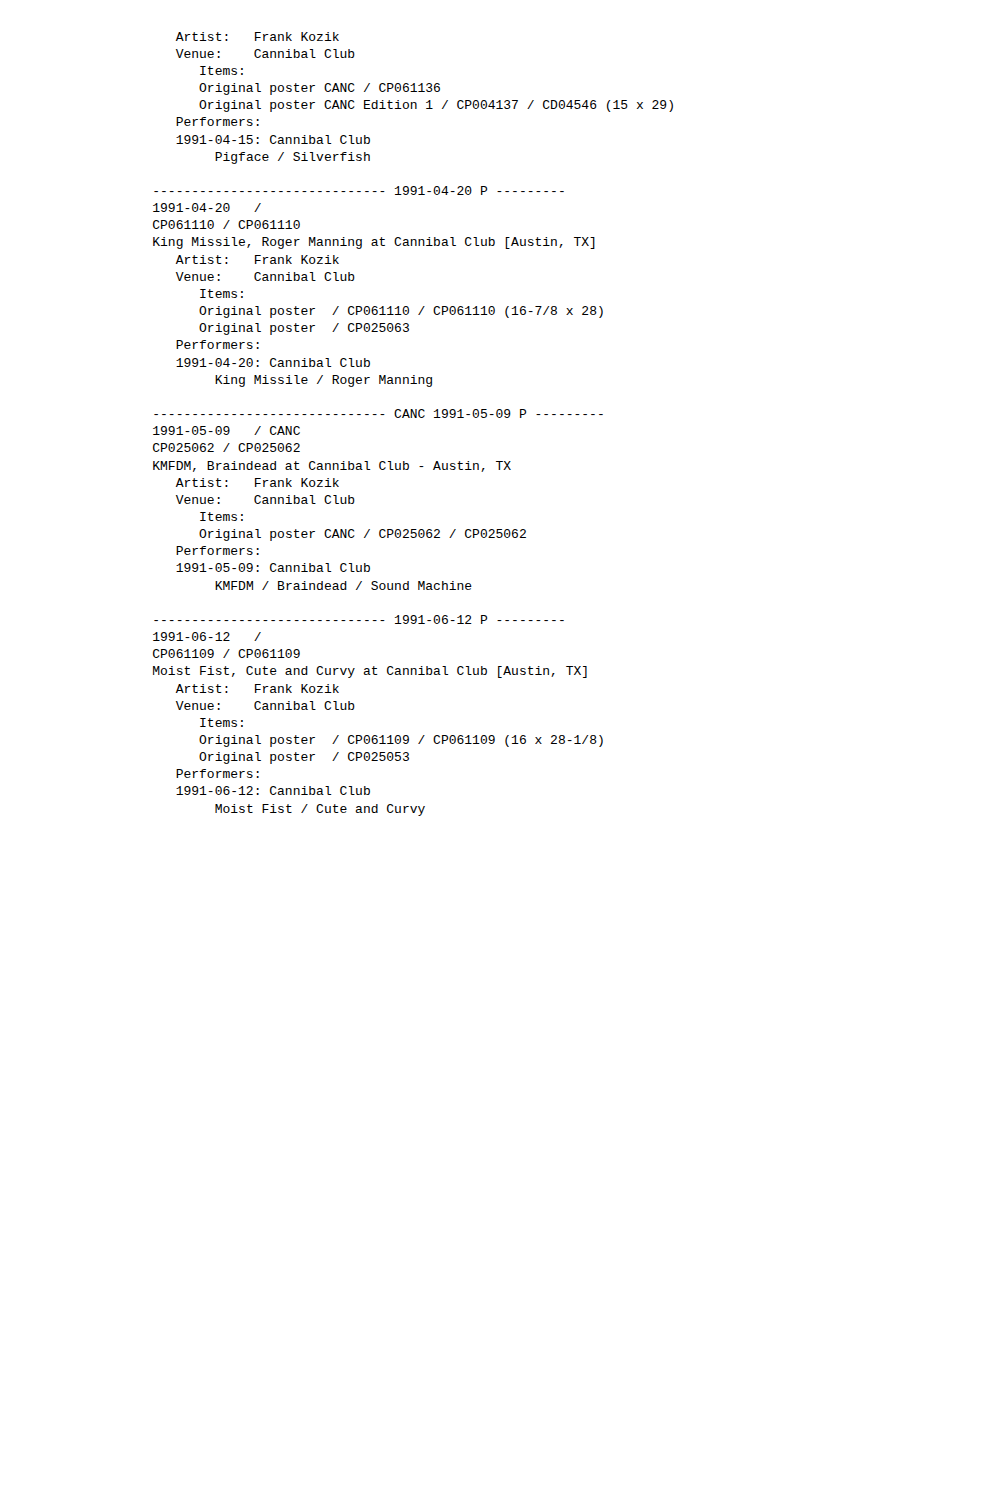Artist:   Frank Kozik
   Venue:    Cannibal Club
      Items:
      Original poster CANC / CP061136
      Original poster CANC Edition 1 / CP004137 / CD04546 (15 x 29)
   Performers:
   1991-04-15: Cannibal Club
        Pigface / Silverfish

------------------------------ 1991-04-20 P ---------
1991-04-20   / 
CP061110 / CP061110
King Missile, Roger Manning at Cannibal Club [Austin, TX]
   Artist:   Frank Kozik
   Venue:    Cannibal Club
      Items:
      Original poster  / CP061110 / CP061110 (16-7/8 x 28)
      Original poster  / CP025063
   Performers:
   1991-04-20: Cannibal Club
        King Missile / Roger Manning

------------------------------ CANC 1991-05-09 P ---------
1991-05-09   / CANC 
CP025062 / CP025062
KMFDM, Braindead at Cannibal Club - Austin, TX
   Artist:   Frank Kozik
   Venue:    Cannibal Club
      Items:
      Original poster CANC / CP025062 / CP025062
   Performers:
   1991-05-09: Cannibal Club
        KMFDM / Braindead / Sound Machine

------------------------------ 1991-06-12 P ---------
1991-06-12   / 
CP061109 / CP061109
Moist Fist, Cute and Curvy at Cannibal Club [Austin, TX]
   Artist:   Frank Kozik
   Venue:    Cannibal Club
      Items:
      Original poster  / CP061109 / CP061109 (16 x 28-1/8)
      Original poster  / CP025053
   Performers:
   1991-06-12: Cannibal Club
        Moist Fist / Cute and Curvy